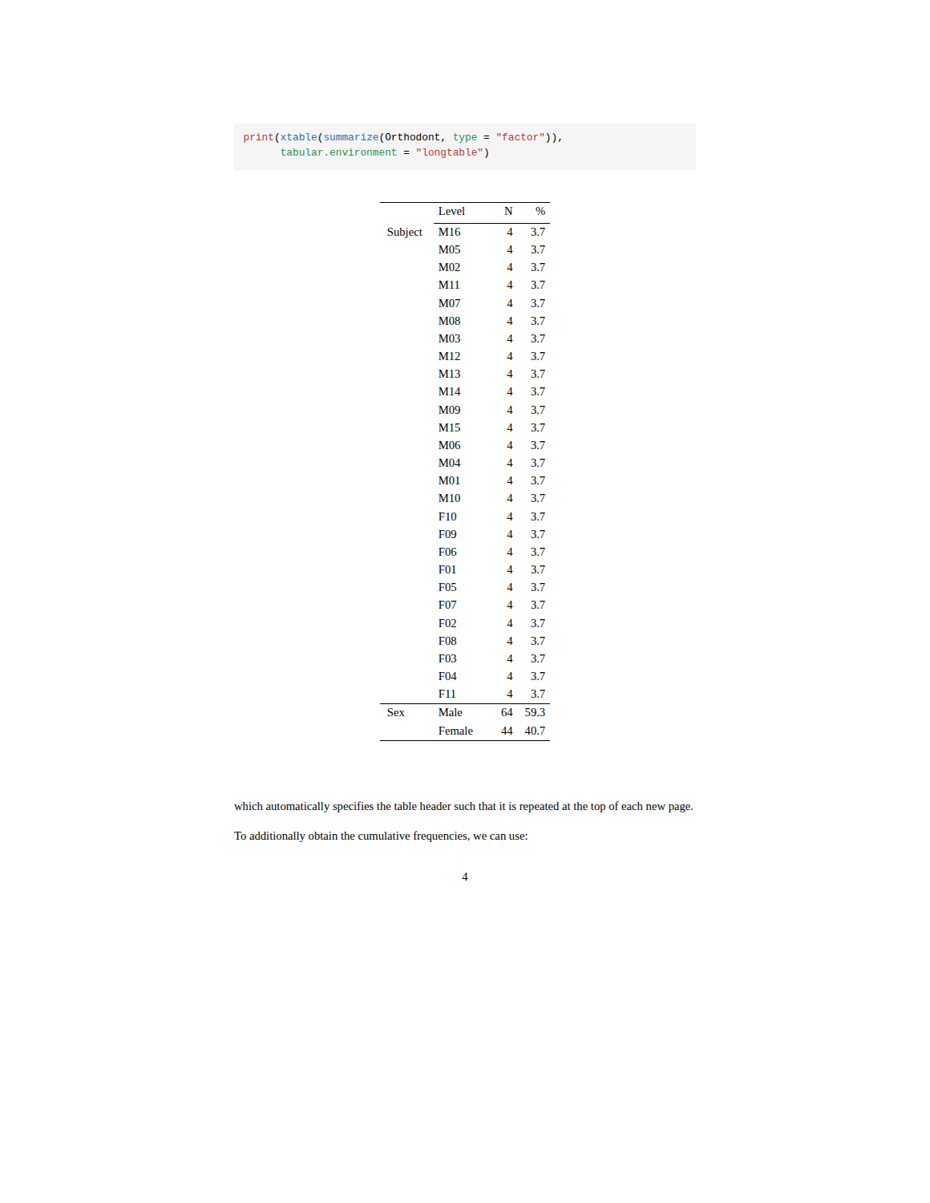print(xtable(summarize(Orthodont, type = "factor")), tabular.environment = "longtable")
| | Level | N | % |
| Subject | M16 | 4 | 3.7 |
| | M05 | 4 | 3.7 |
| | M02 | 4 | 3.7 |
| | M11 | 4 | 3.7 |
| | M07 | 4 | 3.7 |
| | M08 | 4 | 3.7 |
| | M03 | 4 | 3.7 |
| | M12 | 4 | 3.7 |
| | M13 | 4 | 3.7 |
| | M14 | 4 | 3.7 |
| | M09 | 4 | 3.7 |
| | M15 | 4 | 3.7 |
| | M06 | 4 | 3.7 |
| | M04 | 4 | 3.7 |
| | M01 | 4 | 3.7 |
| | M10 | 4 | 3.7 |
| | F10 | 4 | 3.7 |
| | F09 | 4 | 3.7 |
| | F06 | 4 | 3.7 |
| | F01 | 4 | 3.7 |
| | F05 | 4 | 3.7 |
| | F07 | 4 | 3.7 |
| | F02 | 4 | 3.7 |
| | F08 | 4 | 3.7 |
| | F03 | 4 | 3.7 |
| | F04 | 4 | 3.7 |
| | F11 | 4 | 3.7 |
| Sex | Male | 64 | 59.3 |
| | Female | 44 | 40.7 |
which automatically specifies the table header such that it is repeated at the top of each new page.
To additionally obtain the cumulative frequencies, we can use:
4